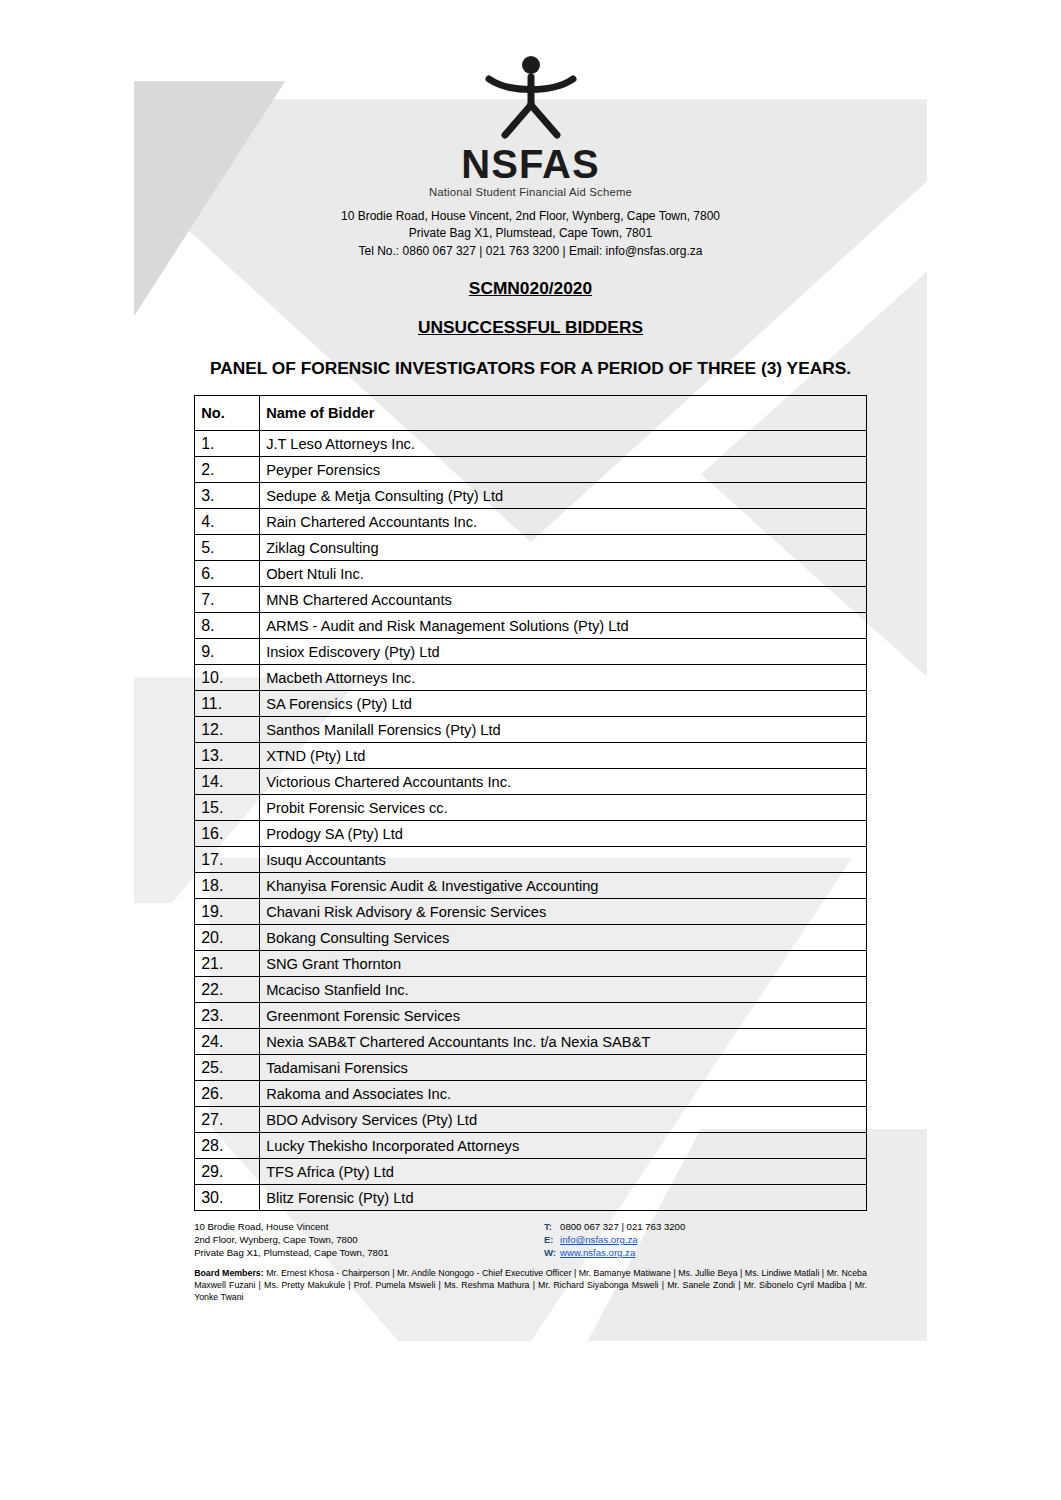NSFAS
National Student Financial Aid Scheme
10 Brodie Road, House Vincent, 2nd Floor, Wynberg, Cape Town, 7800
Private Bag X1, Plumstead, Cape Town, 7801
Tel No.: 0860 067 327 | 021 763 3200 | Email: info@nsfas.org.za
SCMN020/2020
UNSUCCESSFUL BIDDERS
PANEL OF FORENSIC INVESTIGATORS FOR A PERIOD OF THREE (3) YEARS.
| No. | Name of Bidder |
| --- | --- |
| 1. | J.T Leso Attorneys Inc. |
| 2. | Peyper Forensics |
| 3. | Sedupe & Metja Consulting (Pty) Ltd |
| 4. | Rain Chartered Accountants Inc. |
| 5. | Ziklag Consulting |
| 6. | Obert Ntuli Inc. |
| 7. | MNB Chartered Accountants |
| 8. | ARMS - Audit and Risk Management Solutions (Pty) Ltd |
| 9. | Insiox Ediscovery (Pty) Ltd |
| 10. | Macbeth Attorneys Inc. |
| 11. | SA Forensics (Pty) Ltd |
| 12. | Santhos Manilall Forensics (Pty) Ltd |
| 13. | XTND (Pty) Ltd |
| 14. | Victorious Chartered Accountants Inc. |
| 15. | Probit Forensic Services cc. |
| 16. | Prodogy SA (Pty) Ltd |
| 17. | Isuqu Accountants |
| 18. | Khanyisa Forensic Audit & Investigative Accounting |
| 19. | Chavani Risk Advisory & Forensic Services |
| 20. | Bokang Consulting Services |
| 21. | SNG Grant Thornton |
| 22. | Mcaciso Stanfield Inc. |
| 23. | Greenmont Forensic Services |
| 24. | Nexia SAB&T Chartered Accountants Inc. t/a Nexia SAB&T |
| 25. | Tadamisani Forensics |
| 26. | Rakoma and Associates Inc. |
| 27. | BDO Advisory Services (Pty) Ltd |
| 28. | Lucky Thekisho Incorporated Attorneys |
| 29. | TFS Africa (Pty) Ltd |
| 30. | Blitz Forensic (Pty) Ltd |
10 Brodie Road, House Vincent
2nd Floor, Wynberg, Cape Town, 7800
Private Bag X1, Plumstead, Cape Town, 7801
| T: | 0800 067 327 / 021 763 3200 |
| E: | info@nsfas.org.za |
| W: | www.nsfas.org.za |
Board Members: Mr. Ernest Khosa - Chairperson | Mr. Andile Nongogo - Chief Executive Officer | Mr. Bamanye Matiwane | Ms. Jullie Beya | Ms. Lindiwe Matlali | Mr. Nceba Maxwell Fuzani | Ms. Pretty Makukule | Prof. Pumela Msweli | Ms. Reshma Mathura | Mr. Richard Siyabonga Msweli | Mr. Sanele Zondi | Mr. Sibonelo Cyril Madiba | Mr. Yonke Twani